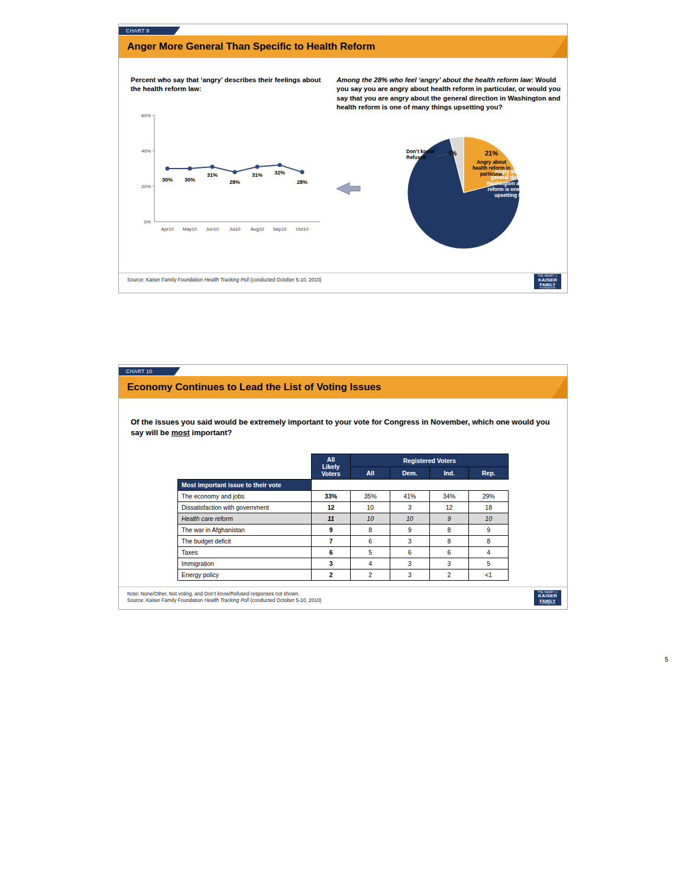CHART 9
Anger More General Than Specific to Health Reform
Percent who say that ‘angry’ describes their feelings about the health reform law:
60% 40% 20% 0% data: 30,30,31,28,31,32,28 (y = 190 - pct*3) 30% 30% 31% 28% 31% 32% 28% Apr10 May10 Jun10 Jul10 Aug10 Sep10 Oct10
Among the 28% who feel ‘angry’ about the health reform law: Would you say you are angry about health reform in particular, or would you say that you are angry about the general direction in Washington and health reform is one of many things upsetting you?
Slice 1: 75% navy, start at -90deg going clockwise? Arrange to match image: Orange (21%) occupies upper-right wedge; grey (4%) small wedge at left-upper; navy the rest. Using angles measured clockwise from 12 o'clock: orange: 0 -> 75.6 deg (21%) navy: 75.6 -> 345.6 deg (75%) grey: 345.6 -> 360 deg (4%) 21% Angry about health reform in particular 4% 75% Angry about the general direction in Washington and health reform is one of many upsetting things Don’t know/ Refused
Source: Kaiser Family Foundation Health Tracking Poll (conducted October 5-10, 2010)
THE HENRY J. KAISER FAMILY FOUNDATION
CHART 10
Economy Continues to Lead the List of Voting Issues
Of the issues you said would be extremely important to your vote for Congress in November, which one would you say will be most important?
| | All Likely Voters | Registered Voters |
| --- | --- | --- |
| All | Dem. | Ind. | Rep. |
| Most important issue to their vote | | | | | |
| The economy and jobs | 33% | 35% | 41% | 34% | 29% |
| Dissatisfaction with government | 12 | 10 | 3 | 12 | 18 |
| Health care reform | 11 | 10 | 10 | 9 | 10 |
| The war in Afghanistan | 9 | 8 | 9 | 8 | 9 |
| The budget deficit | 7 | 6 | 3 | 8 | 8 |
| Taxes | 6 | 5 | 6 | 6 | 4 |
| Immigration | 3 | 4 | 3 | 3 | 5 |
| Energy policy | 2 | 2 | 3 | 2 | <1 |
Note: None/Other, Not voting, and Don’t know/Refused responses not shown.
Source: Kaiser Family Foundation Health Tracking Poll (conducted October 5-10, 2010)
THE HENRY J. KAISER FAMILY FOUNDATION
5